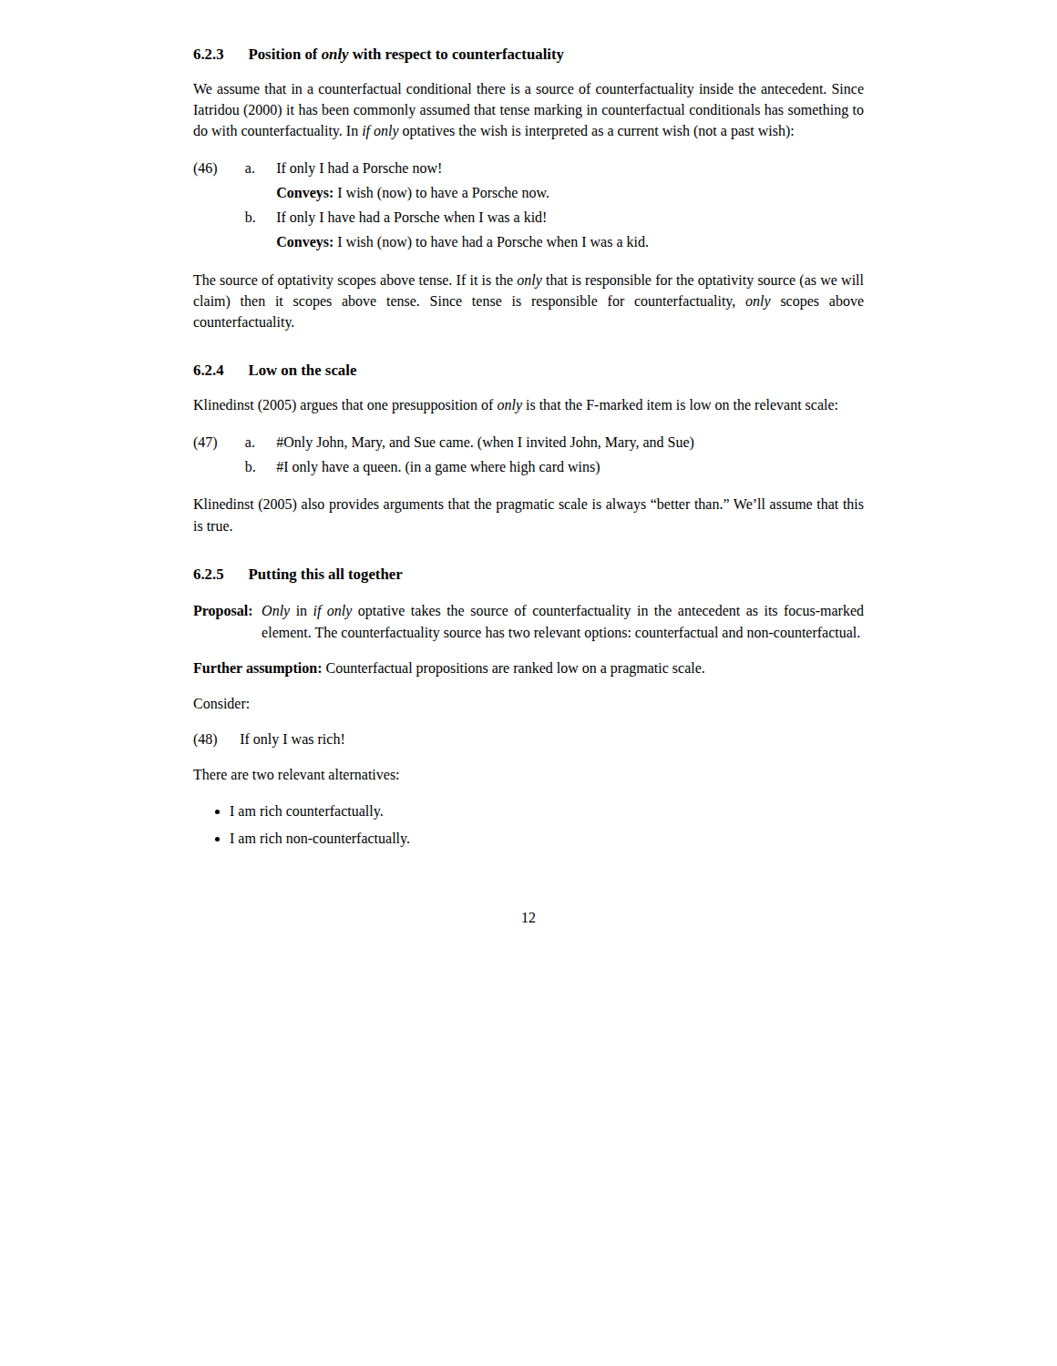6.2.3 Position of only with respect to counterfactuality
We assume that in a counterfactual conditional there is a source of counterfactuality inside the antecedent. Since Iatridou (2000) it has been commonly assumed that tense marking in counterfactual conditionals has something to do with counterfactuality. In if only optatives the wish is interpreted as a current wish (not a past wish):
| (46) | a. | If only I had a Porsche now! |
| | | Conveys: I wish (now) to have a Porsche now. |
| | b. | If only I have had a Porsche when I was a kid! |
| | | Conveys: I wish (now) to have had a Porsche when I was a kid. |
The source of optativity scopes above tense. If it is the only that is responsible for the optativity source (as we will claim) then it scopes above tense. Since tense is responsible for counterfactuality, only scopes above counterfactuality.
6.2.4 Low on the scale
Klinedinst (2005) argues that one presupposition of only is that the F-marked item is low on the relevant scale:
| (47) | a. | #Only John, Mary, and Sue came. (when I invited John, Mary, and Sue) |
| | b. | #I only have a queen. (in a game where high card wins) |
Klinedinst (2005) also provides arguments that the pragmatic scale is always “better than.” We’ll assume that this is true.
6.2.5 Putting this all together
Proposal:
Only in if only optative takes the source of counterfactuality in the antecedent as its focus-marked element. The counterfactuality source has two relevant options: counterfactual and non-counterfactual.
Further assumption: Counterfactual propositions are ranked low on a pragmatic scale.
Consider:
(48) If only I was rich!
There are two relevant alternatives:
I am rich counterfactually.
I am rich non-counterfactually.
12